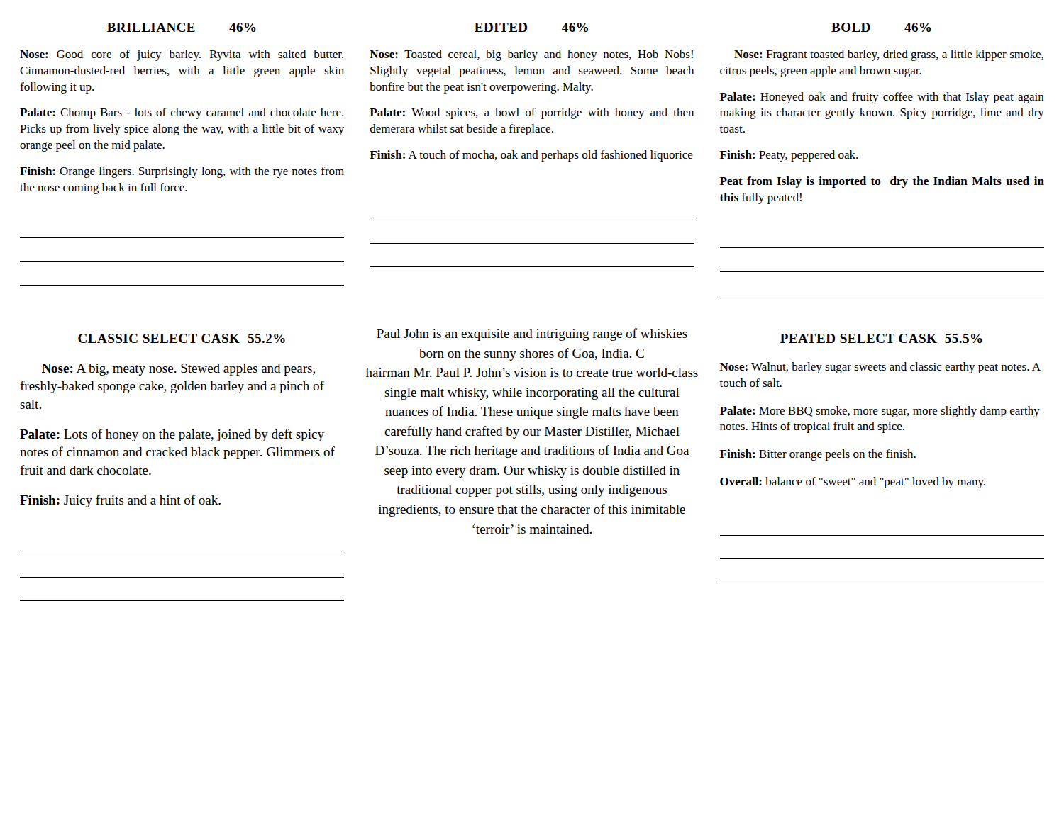BRILLIANCE 46%
Nose: Good core of juicy barley. Ryvita with salted butter. Cinnamon-dusted-red berries, with a little green apple skin following it up.
Palate: Chomp Bars - lots of chewy caramel and chocolate here. Picks up from lively spice along the way, with a little bit of waxy orange peel on the mid palate.
Finish: Orange lingers. Surprisingly long, with the rye notes from the nose coming back in full force.
EDITED 46%
Nose: Toasted cereal, big barley and honey notes, Hob Nobs! Slightly vegetal peatiness, lemon and seaweed. Some beach bonfire but the peat isn't overpowering. Malty.
Palate: Wood spices, a bowl of porridge with honey and then demerara whilst sat beside a fireplace.
Finish: A touch of mocha, oak and perhaps old fashioned liquorice
BOLD 46%
Nose: Fragrant toasted barley, dried grass, a little kipper smoke, citrus peels, green apple and brown sugar.
Palate: Honeyed oak and fruity coffee with that Islay peat again making its character gently known. Spicy porridge, lime and dry toast.
Finish: Peaty, peppered oak.
Peat from Islay is imported to dry the Indian Malts used in this fully peated!
CLASSIC SELECT CASK 55.2%
Nose: A big, meaty nose. Stewed apples and pears, freshly-baked sponge cake, golden barley and a pinch of salt.
Palate: Lots of honey on the palate, joined by deft spicy notes of cinnamon and cracked black pepper. Glimmers of fruit and dark chocolate.
Finish: Juicy fruits and a hint of oak.
Paul John is an exquisite and intriguing range of whiskies born on the sunny shores of Goa, India. C
hairman Mr. Paul P. John’s vision is to create true world-class single malt whisky, while incorporating all the cultural nuances of India. These unique single malts have been carefully hand crafted by our Master Distiller, Michael D’souza. The rich heritage and traditions of India and Goa seep into every dram. Our whisky is double distilled in traditional copper pot stills, using only indigenous ingredients, to ensure that the character of this inimitable ‘terroir’ is maintained.
PEATED SELECT CASK 55.5%
Nose: Walnut, barley sugar sweets and classic earthy peat notes. A touch of salt.
Palate: More BBQ smoke, more sugar, more slightly damp earthy notes. Hints of tropical fruit and spice.
Finish: Bitter orange peels on the finish.
Overall: balance of "sweet" and "peat" loved by many.